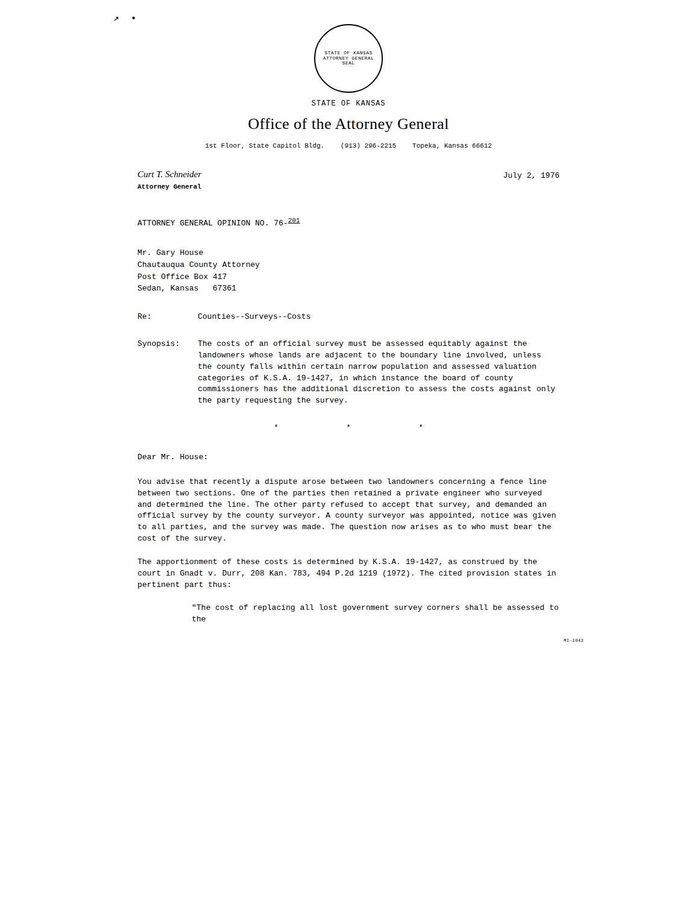↗ •
STATE OF KANSAS
ATTORNEY GENERAL
SEAL
STATE OF KANSAS
Office of the Attorney General
1st Floor, State Capitol Bldg. (913) 296-2215 Topeka, Kansas 66612
Curt T. Schneider
Attorney General
July 2, 1976
ATTORNEY GENERAL OPINION NO. 76-201
Mr. Gary House
Chautauqua County Attorney
Post Office Box 417
Sedan, Kansas 67361
| Re: | Counties--Surveys--Costs |
| Synopsis: | The costs of an official survey must be assessed equitably against the landowners whose lands are adjacent to the boundary line involved, unless the county falls within certain narrow population and assessed valuation categories of K.S.A. 19-1427, in which instance the board of county commissioners has the additional discretion to assess the costs against only the party requesting the survey. |
***
Dear Mr. House:
You advise that recently a dispute arose between two landowners concerning a fence line between two sections. One of the parties then retained a private engineer who surveyed and determined the line. The other party refused to accept that survey, and demanded an official survey by the county surveyor. A county surveyor was appointed, notice was given to all parties, and the survey was made. The question now arises as to who must bear the cost of the survey.
The apportionment of these costs is determined by K.S.A. 19-1427, as construed by the court in Gnadt v. Durr, 208 Kan. 783, 494 P.2d 1219 (1972). The cited provision states in pertinent part thus:
"The cost of replacing all lost government survey corners shall be assessed to the
MI-1043